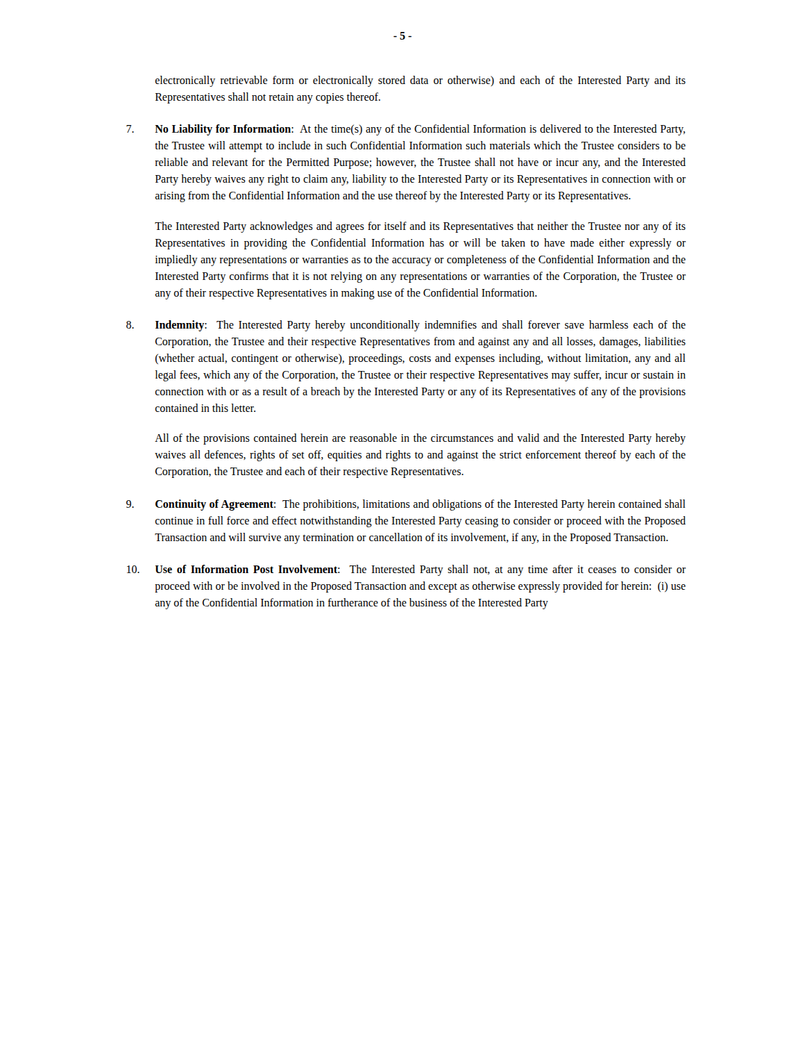- 5 -
electronically retrievable form or electronically stored data or otherwise) and each of the Interested Party and its Representatives shall not retain any copies thereof.
7.
No Liability for Information: At the time(s) any of the Confidential Information is delivered to the Interested Party, the Trustee will attempt to include in such Confidential Information such materials which the Trustee considers to be reliable and relevant for the Permitted Purpose; however, the Trustee shall not have or incur any, and the Interested Party hereby waives any right to claim any, liability to the Interested Party or its Representatives in connection with or arising from the Confidential Information and the use thereof by the Interested Party or its Representatives.
The Interested Party acknowledges and agrees for itself and its Representatives that neither the Trustee nor any of its Representatives in providing the Confidential Information has or will be taken to have made either expressly or impliedly any representations or warranties as to the accuracy or completeness of the Confidential Information and the Interested Party confirms that it is not relying on any representations or warranties of the Corporation, the Trustee or any of their respective Representatives in making use of the Confidential Information.
8.
Indemnity: The Interested Party hereby unconditionally indemnifies and shall forever save harmless each of the Corporation, the Trustee and their respective Representatives from and against any and all losses, damages, liabilities (whether actual, contingent or otherwise), proceedings, costs and expenses including, without limitation, any and all legal fees, which any of the Corporation, the Trustee or their respective Representatives may suffer, incur or sustain in connection with or as a result of a breach by the Interested Party or any of its Representatives of any of the provisions contained in this letter.
All of the provisions contained herein are reasonable in the circumstances and valid and the Interested Party hereby waives all defences, rights of set off, equities and rights to and against the strict enforcement thereof by each of the Corporation, the Trustee and each of their respective Representatives.
9.
Continuity of Agreement: The prohibitions, limitations and obligations of the Interested Party herein contained shall continue in full force and effect notwithstanding the Interested Party ceasing to consider or proceed with the Proposed Transaction and will survive any termination or cancellation of its involvement, if any, in the Proposed Transaction.
10.
Use of Information Post Involvement: The Interested Party shall not, at any time after it ceases to consider or proceed with or be involved in the Proposed Transaction and except as otherwise expressly provided for herein: (i) use any of the Confidential Information in furtherance of the business of the Interested Party